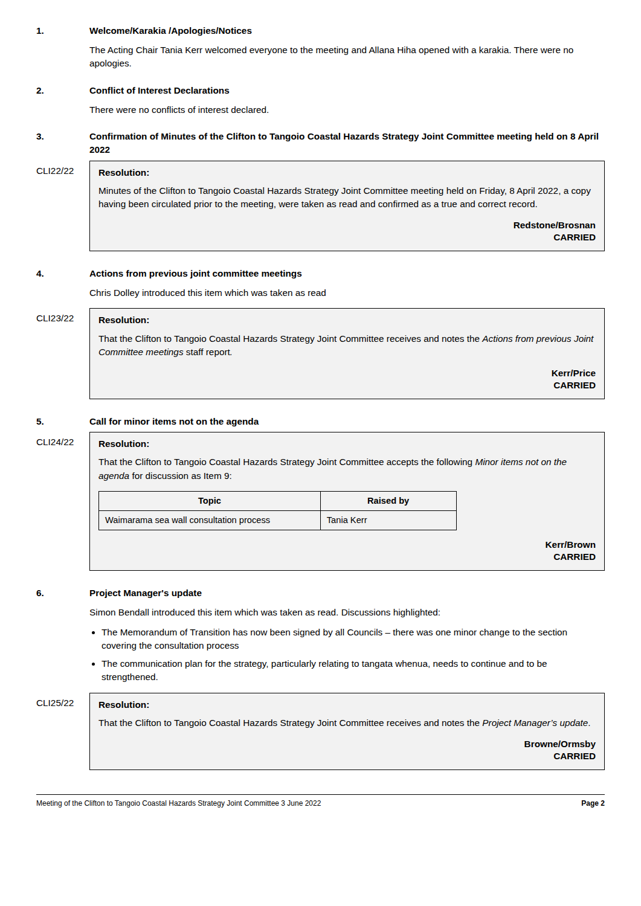1.
Welcome/Karakia /Apologies/Notices
The Acting Chair Tania Kerr welcomed everyone to the meeting and Allana Hiha opened with a karakia. There were no apologies.
2.
Conflict of Interest Declarations
There were no conflicts of interest declared.
3.
Confirmation of Minutes of the Clifton to Tangoio Coastal Hazards Strategy Joint Committee meeting held on 8 April 2022
CLI22/22
Resolution:
Minutes of the Clifton to Tangoio Coastal Hazards Strategy Joint Committee meeting held on Friday, 8 April 2022, a copy having been circulated prior to the meeting, were taken as read and confirmed as a true and correct record.
Redstone/Brosnan CARRIED
4.
Actions from previous joint committee meetings
Chris Dolley introduced this item which was taken as read
CLI23/22
Resolution:
That the Clifton to Tangoio Coastal Hazards Strategy Joint Committee receives and notes the Actions from previous Joint Committee meetings staff report.
Kerr/Price CARRIED
5.
Call for minor items not on the agenda
CLI24/22
Resolution:
That the Clifton to Tangoio Coastal Hazards Strategy Joint Committee accepts the following Minor items not on the agenda for discussion as Item 9:
| Topic | Raised by |
| --- | --- |
| Waimarama sea wall consultation process | Tania Kerr |
Kerr/Brown CARRIED
6.
Project Manager's update
Simon Bendall introduced this item which was taken as read. Discussions highlighted:
The Memorandum of Transition has now been signed by all Councils – there was one minor change to the section covering the consultation process
The communication plan for the strategy, particularly relating to tangata whenua, needs to continue and to be strengthened.
CLI25/22
Resolution:
That the Clifton to Tangoio Coastal Hazards Strategy Joint Committee receives and notes the Project Manager’s update.
Browne/Ormsby CARRIED
Meeting of the Clifton to Tangoio Coastal Hazards Strategy Joint Committee 3 June 2022
Page 2